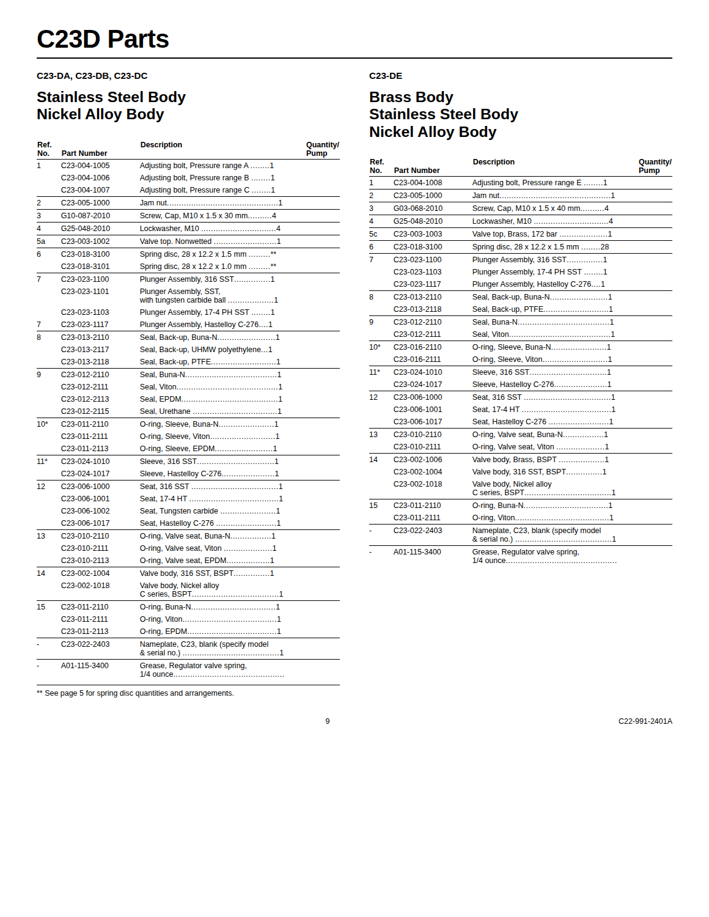C23D Parts
C23-DA, C23-DB, C23-DC
Stainless Steel Body
Nickel Alloy Body
| Ref. No. | Part Number | Description Quantity/ Pump |
| --- | --- | --- |
| 1 | C23-004-1005 | Adjusting bolt, Pressure range A ........ 1 |
| | C23-004-1006 | Adjusting bolt, Pressure range B ........ 1 |
| | C23-004-1007 | Adjusting bolt, Pressure range C ........ 1 |
| 2 | C23-005-1000 | Jam nut .............................................. 1 |
| 3 | G10-087-2010 | Screw, Cap, M10 x 1.5 x 30 mm .......... 4 |
| 4 | G25-048-2010 | Lockwasher, M10 ............................... 4 |
| 5a | C23-003-1002 | Valve top. Nonwetted .......................... 1 |
| 6 | C23-018-3100 | Spring disc, 28 x 12.2 x 1.5 mm ......... ** |
| | C23-018-3101 | Spring disc, 28 x 12.2 x 1.0 mm ......... ** |
| 7 | C23-023-1100 | Plunger Assembly, 316 SST ............... 1 |
| | C23-023-1101 | Plunger Assembly, SST, with tungsten carbide ball ................... 1 |
| | C23-023-1103 | Plunger Assembly, 17-4 PH SST ........ 1 |
| 7 | C23-023-1117 | Plunger Assembly, Hastelloy C-276 .... 1 |
| 8 | C23-013-2110 | Seal, Back-up, Buna-N ........................ 1 |
| | C23-013-2117 | Seal, Back-up, UHMW polyethylene ... 1 |
| | C23-013-2118 | Seal, Back-up, PTFE ........................... 1 |
| 9 | C23-012-2110 | Seal, Buna-N ...................................... 1 |
| | C23-012-2111 | Seal, Viton .......................................... 1 |
| | C23-012-2113 | Seal, EPDM ........................................ 1 |
| | C23-012-2115 | Seal, Urethane ................................... 1 |
| 10* | C23-011-2110 | O-ring, Sleeve, Buna-N ....................... 1 |
| | C23-011-2111 | O-ring, Sleeve, Viton ........................... 1 |
| | C23-011-2113 | O-ring, Sleeve, EPDM ........................ 1 |
| 11* | C23-024-1010 | Sleeve, 316 SST ................................ 1 |
| | C23-024-1017 | Sleeve, Hastelloy C-276 ...................... 1 |
| 12 | C23-006-1000 | Seat, 316 SST .................................... 1 |
| | C23-006-1001 | Seat, 17-4 HT ..................................... 1 |
| | C23-006-1002 | Seat, Tungsten carbide ....................... 1 |
| | C23-006-1017 | Seat, Hastelloy C-276 ......................... 1 |
| 13 | C23-010-2110 | O-ring, Valve seat, Buna-N ................. 1 |
| | C23-010-2111 | O-ring, Valve seat, Viton .................... 1 |
| | C23-010-2113 | O-ring, Valve seat, EPDM .................. 1 |
| 14 | C23-002-1004 | Valve body, 316 SST, BSPT ............... 1 |
| | C23-002-1018 | Valve body, Nickel alloy C series, BSPT .................................... 1 |
| 15 | C23-011-2110 | O-ring, Buna-N ................................... 1 |
| | C23-011-2111 | O-ring, Viton ....................................... 1 |
| | C23-011-2113 | O-ring, EPDM ..................................... 1 |
| - | C23-022-2403 | Nameplate, C23, blank (specify model & serial no.) ........................................ 1 |
| - | A01-115-3400 | Grease, Regulator valve spring, 1/4 ounce .............................................. |
** See page 5 for spring disc quantities and arrangements.
C23-DE
Brass Body
Stainless Steel Body
Nickel Alloy Body
| Ref. No. | Part Number | Description Quantity/ Pump |
| --- | --- | --- |
| 1 | C23-004-1008 | Adjusting bolt, Pressure range E ........ 1 |
| 2 | C23-005-1000 | Jam nut .............................................. 1 |
| 3 | G03-068-2010 | Screw, Cap, M10 x 1.5 x 40 mm .......... 4 |
| 4 | G25-048-2010 | Lockwasher, M10 ............................... 4 |
| 5c | C23-003-1003 | Valve top, Brass, 172 bar .................... 1 |
| 6 | C23-018-3100 | Spring disc, 28 x 12.2 x 1.5 mm ........ 28 |
| 7 | C23-023-1100 | Plunger Assembly, 316 SST ............... 1 |
| | C23-023-1103 | Plunger Assembly, 17-4 PH SST ........ 1 |
| | C23-023-1117 | Plunger Assembly, Hastelloy C-276 .... 1 |
| 8 | C23-013-2110 | Seal, Back-up, Buna-N ........................ 1 |
| | C23-013-2118 | Seal, Back-up, PTFE ........................... 1 |
| 9 | C23-012-2110 | Seal, Buna-N ...................................... 1 |
| | C23-012-2111 | Seal, Viton .......................................... 1 |
| 10* | C23-016-2110 | O-ring, Sleeve, Buna-N ....................... 1 |
| | C23-016-2111 | O-ring, Sleeve, Viton ........................... 1 |
| 11* | C23-024-1010 | Sleeve, 316 SST ................................ 1 |
| | C23-024-1017 | Sleeve, Hastelloy C-276 ...................... 1 |
| 12 | C23-006-1000 | Seat, 316 SST .................................... 1 |
| | C23-006-1001 | Seat, 17-4 HT ..................................... 1 |
| | C23-006-1017 | Seat, Hastelloy C-276 ......................... 1 |
| 13 | C23-010-2110 | O-ring, Valve seat, Buna-N ................. 1 |
| | C23-010-2111 | O-ring, Valve seat, Viton .................... 1 |
| 14 | C23-002-1006 | Valve body, Brass, BSPT ................... 1 |
| | C23-002-1004 | Valve body, 316 SST, BSPT ............... 1 |
| | C23-002-1018 | Valve body, Nickel alloy C series, BSPT .................................... 1 |
| 15 | C23-011-2110 | O-ring, Buna-N ................................... 1 |
| | C23-011-2111 | O-ring, Viton ....................................... 1 |
| - | C23-022-2403 | Nameplate, C23, blank (specify model & serial no.) ........................................ 1 |
| - | A01-115-3400 | Grease, Regulator valve spring, 1/4 ounce .............................................. |
9 C22-991-2401A